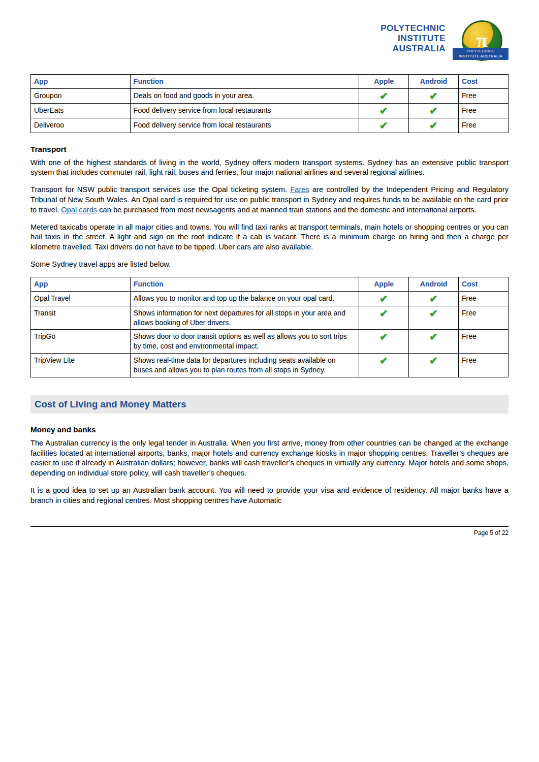POLYTECHNIC
INSTITUTE
AUSTRALIA
π
POLYTECHNIC
INSTITUTE AUSTRALIA
| App | Function | Apple | Android | Cost |
| --- | --- | --- | --- | --- |
| Groupon | Deals on food and goods in your area. | ✔ | ✔ | Free |
| UberEats | Food delivery service from local restaurants | ✔ | ✔ | Free |
| Deliveroo | Food delivery service from local restaurants | ✔ | ✔ | Free |
Transport
With one of the highest standards of living in the world, Sydney offers modern transport systems. Sydney has an extensive public transport system that includes commuter rail, light rail, buses and ferries, four major national airlines and several regional airlines.
Transport for NSW public transport services use the Opal ticketing system. Fares are controlled by the Independent Pricing and Regulatory Tribunal of New South Wales. An Opal card is required for use on public transport in Sydney and requires funds to be available on the card prior to travel. Opal cards can be purchased from most newsagents and at manned train stations and the domestic and international airports.
Metered taxicabs operate in all major cities and towns. You will find taxi ranks at transport terminals, main hotels or shopping centres or you can hail taxis in the street. A light and sign on the roof indicate if a cab is vacant. There is a minimum charge on hiring and then a charge per kilometre travelled. Taxi drivers do not have to be tipped. Uber cars are also available.
Some Sydney travel apps are listed below.
| App | Function | Apple | Android | Cost |
| --- | --- | --- | --- | --- |
| Opal Travel | Allows you to monitor and top up the balance on your opal card. | ✔ | ✔ | Free |
| Transit | Shows information for next departures for all stops in your area and allows booking of Uber drivers. | ✔ | ✔ | Free |
| TripGo | Shows door to door transit options as well as allows you to sort trips by time, cost and environmental impact. | ✔ | ✔ | Free |
| TripView Lite | Shows real-time data for departures including seats available on buses and allows you to plan routes from all stops in Sydney. | ✔ | ✔ | Free |
Cost of Living and Money Matters
Money and banks
The Australian currency is the only legal tender in Australia. When you first arrive, money from other countries can be changed at the exchange facilities located at international airports, banks, major hotels and currency exchange kiosks in major shopping centres. Traveller’s cheques are easier to use if already in Australian dollars; however, banks will cash traveller’s cheques in virtually any currency. Major hotels and some shops, depending on individual store policy, will cash traveller’s cheques.
It is a good idea to set up an Australian bank account. You will need to provide your visa and evidence of residency. All major banks have a branch in cities and regional centres. Most shopping centres have Automatic
Page 5 of 22